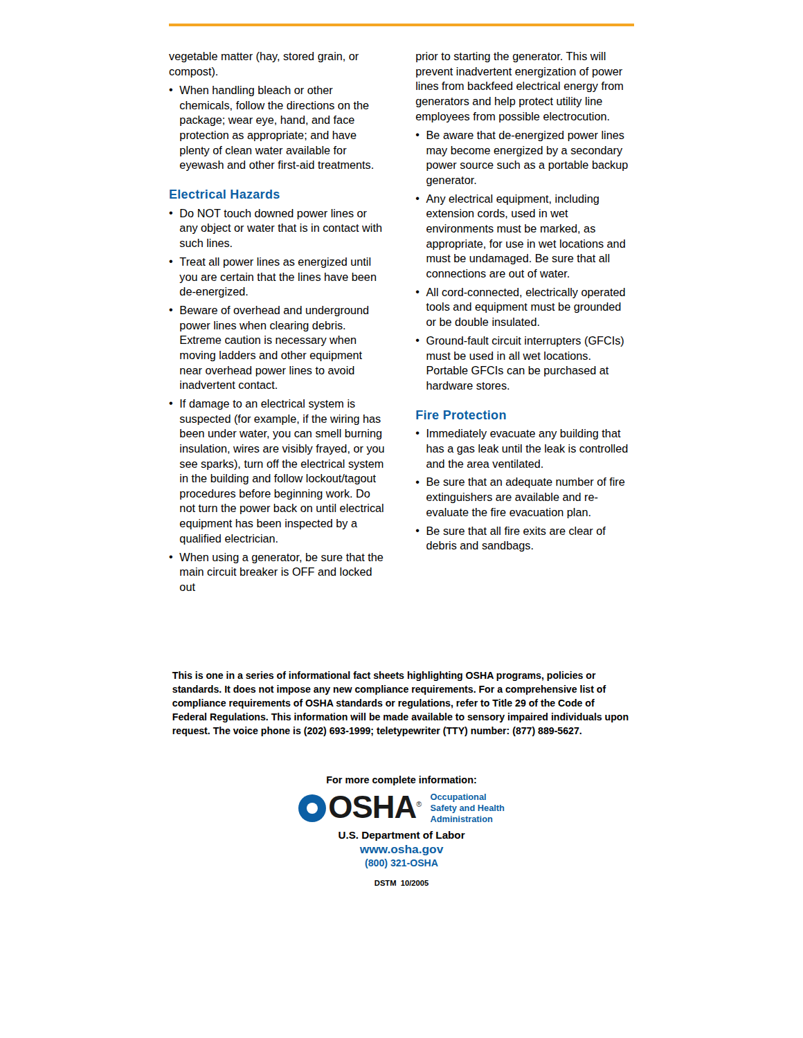vegetable matter (hay, stored grain, or compost).
When handling bleach or other chemicals, follow the directions on the package; wear eye, hand, and face protection as appropriate; and have plenty of clean water available for eyewash and other first-aid treatments.
Electrical Hazards
Do NOT touch downed power lines or any object or water that is in contact with such lines.
Treat all power lines as energized until you are certain that the lines have been de-energized.
Beware of overhead and underground power lines when clearing debris. Extreme caution is necessary when moving ladders and other equipment near overhead power lines to avoid inadvertent contact.
If damage to an electrical system is suspected (for example, if the wiring has been under water, you can smell burning insulation, wires are visibly frayed, or you see sparks), turn off the electrical system in the building and follow lockout/tagout procedures before beginning work. Do not turn the power back on until electrical equipment has been inspected by a qualified electrician.
When using a generator, be sure that the main circuit breaker is OFF and locked out
prior to starting the generator. This will prevent inadvertent energization of power lines from backfeed electrical energy from generators and help protect utility line employees from possible electrocution.
Be aware that de-energized power lines may become energized by a secondary power source such as a portable backup generator.
Any electrical equipment, including extension cords, used in wet environments must be marked, as appropriate, for use in wet locations and must be undamaged. Be sure that all connections are out of water.
All cord-connected, electrically operated tools and equipment must be grounded or be double insulated.
Ground-fault circuit interrupters (GFCIs) must be used in all wet locations. Portable GFCIs can be purchased at hardware stores.
Fire Protection
Immediately evacuate any building that has a gas leak until the leak is controlled and the area ventilated.
Be sure that an adequate number of fire extinguishers are available and re-evaluate the fire evacuation plan.
Be sure that all fire exits are clear of debris and sandbags.
This is one in a series of informational fact sheets highlighting OSHA programs, policies or standards. It does not impose any new compliance requirements. For a comprehensive list of compliance requirements of OSHA standards or regulations, refer to Title 29 of the Code of Federal Regulations. This information will be made available to sensory impaired individuals upon request. The voice phone is (202) 693-1999; teletypewriter (TTY) number: (877) 889-5627.
For more complete information:
OSHA®
Occupational
Safety and Health
Administration
U.S. Department of Labor
www.osha.gov
(800) 321-OSHA
DSTM 10/2005